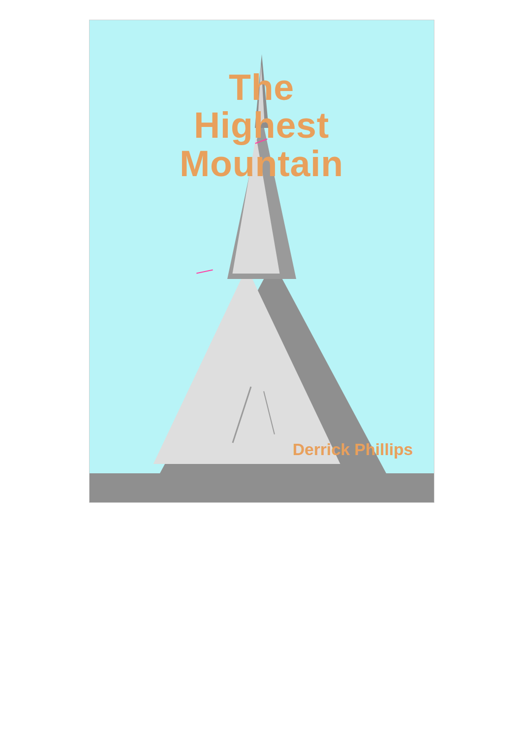The
Highest
Mountain
Derrick Phillips